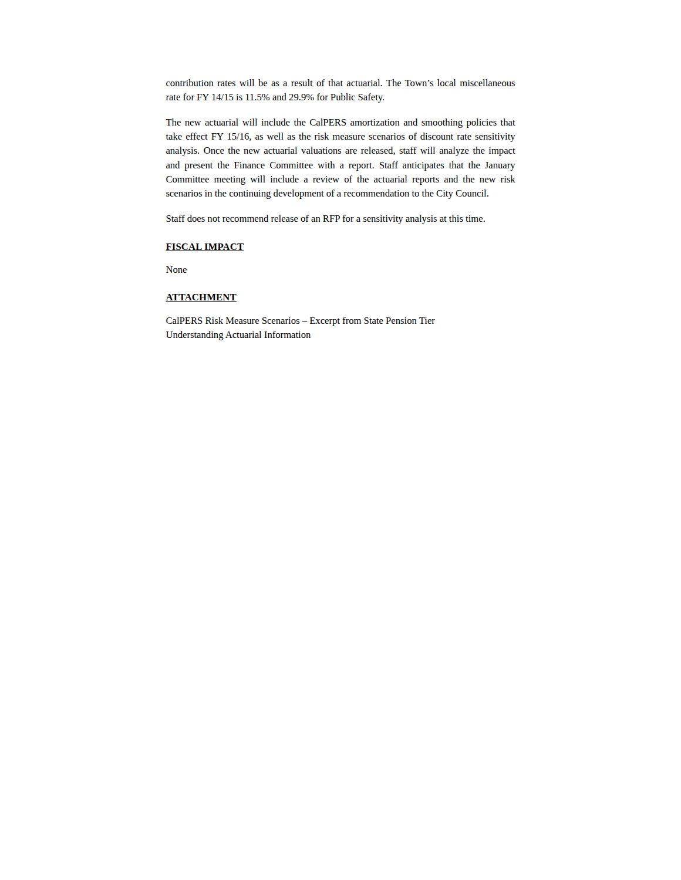contribution rates will be as a result of that actuarial. The Town’s local miscellaneous rate for FY 14/15 is 11.5% and 29.9% for Public Safety.
The new actuarial will include the CalPERS amortization and smoothing policies that take effect FY 15/16, as well as the risk measure scenarios of discount rate sensitivity analysis. Once the new actuarial valuations are released, staff will analyze the impact and present the Finance Committee with a report. Staff anticipates that the January Committee meeting will include a review of the actuarial reports and the new risk scenarios in the continuing development of a recommendation to the City Council.
Staff does not recommend release of an RFP for a sensitivity analysis at this time.
FISCAL IMPACT
None
ATTACHMENT
CalPERS Risk Measure Scenarios – Excerpt from State Pension Tier Understanding Actuarial Information